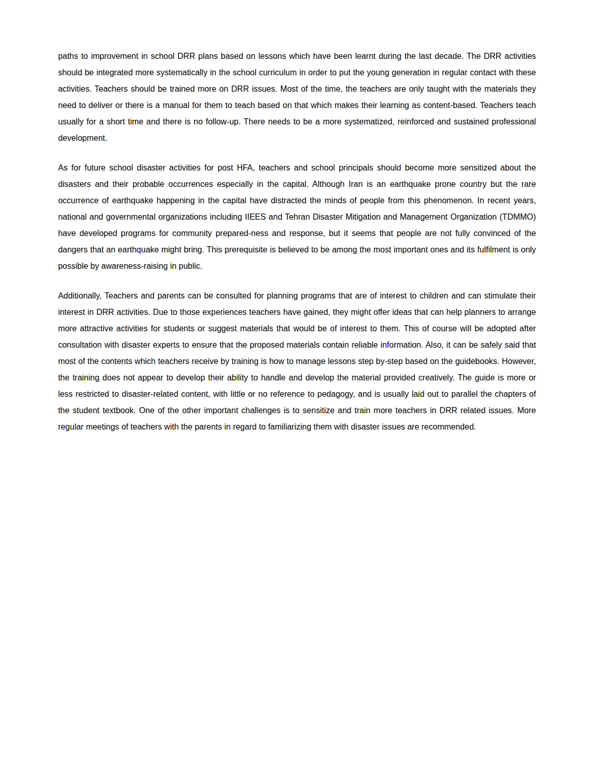paths to improvement in school DRR plans based on lessons which have been learnt during the last decade. The DRR activities should be integrated more systematically in the school curriculum in order to put the young generation in regular contact with these activities. Teachers should be trained more on DRR issues. Most of the time, the teachers are only taught with the materials they need to deliver or there is a manual for them to teach based on that which makes their learning as content-based. Teachers teach usually for a short time and there is no follow-up. There needs to be a more systematized, reinforced and sustained professional development.
As for future school disaster activities for post HFA, teachers and school principals should become more sensitized about the disasters and their probable occurrences especially in the capital. Although Iran is an earthquake prone country but the rare occurrence of earthquake happening in the capital have distracted the minds of people from this phenomenon. In recent years, national and governmental organizations including IIEES and Tehran Disaster Mitigation and Management Organization (TDMMO) have developed programs for community prepared-ness and response, but it seems that people are not fully convinced of the dangers that an earthquake might bring. This prerequisite is believed to be among the most important ones and its fulfilment is only possible by awareness-raising in public.
Additionally, Teachers and parents can be consulted for planning programs that are of interest to children and can stimulate their interest in DRR activities. Due to those experiences teachers have gained, they might offer ideas that can help planners to arrange more attractive activities for students or suggest materials that would be of interest to them. This of course will be adopted after consultation with disaster experts to ensure that the proposed materials contain reliable information. Also, it can be safely said that most of the contents which teachers receive by training is how to manage lessons step by-step based on the guidebooks. However, the training does not appear to develop their ability to handle and develop the material provided creatively. The guide is more or less restricted to disaster-related content, with little or no reference to pedagogy, and is usually laid out to parallel the chapters of the student textbook. One of the other important challenges is to sensitize and train more teachers in DRR related issues. More regular meetings of teachers with the parents in regard to familiarizing them with disaster issues are recommended.